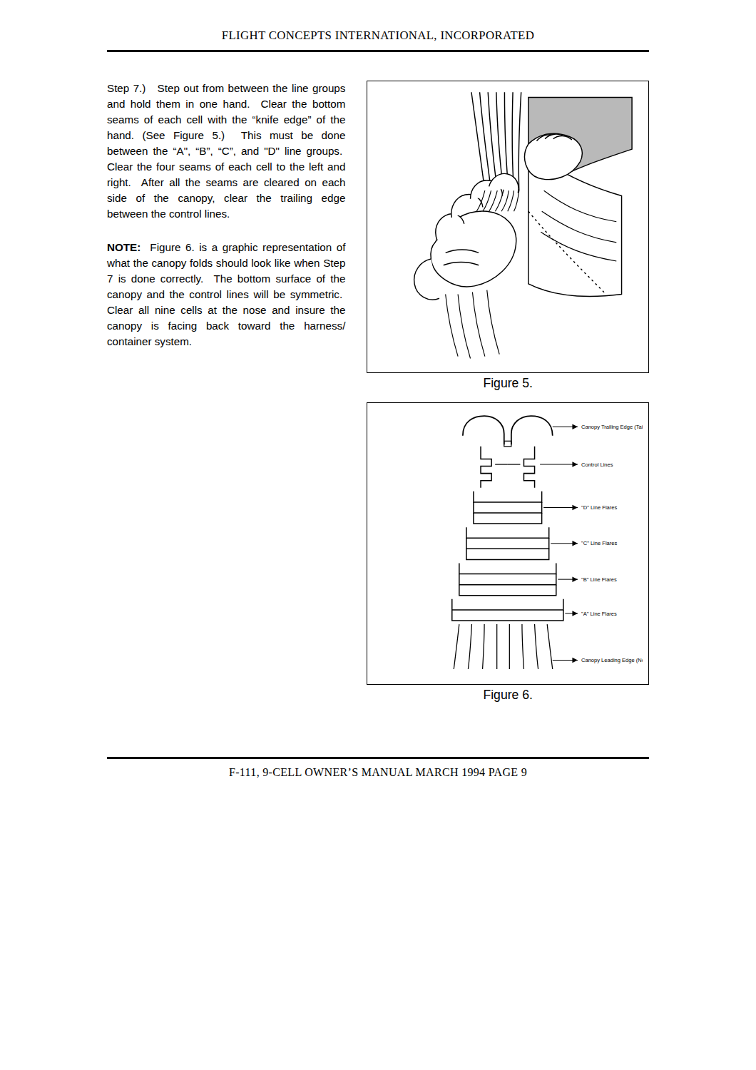FLIGHT CONCEPTS INTERNATIONAL, INCORPORATED
Step 7.) Step out from between the line groups and hold them in one hand. Clear the bottom seams of each cell with the “knife edge” of the hand. (See Figure 5.) This must be done between the “A", “B”, “C”, and "D" line groups. Clear the four seams of each cell to the left and right. After all the seams are cleared on each side of the canopy, clear the trailing edge between the control lines.
NOTE: Figure 6. is a graphic representation of what the canopy folds should look like when Step 7 is done correctly. The bottom surface of the canopy and the control lines will be symmetric. Clear all nine cells at the nose and insure the canopy is facing back toward the harness/ container system.
Figure 5.
Canopy Trailing Edge (Tail) Control Lines "D" Line Flares "C" Line Flares "B" Line Flares "A" Line Flares Canopy Leading Edge (Nose)
Figure 6.
F-111, 9-CELL OWNER’S MANUAL MARCH 1994 PAGE 9